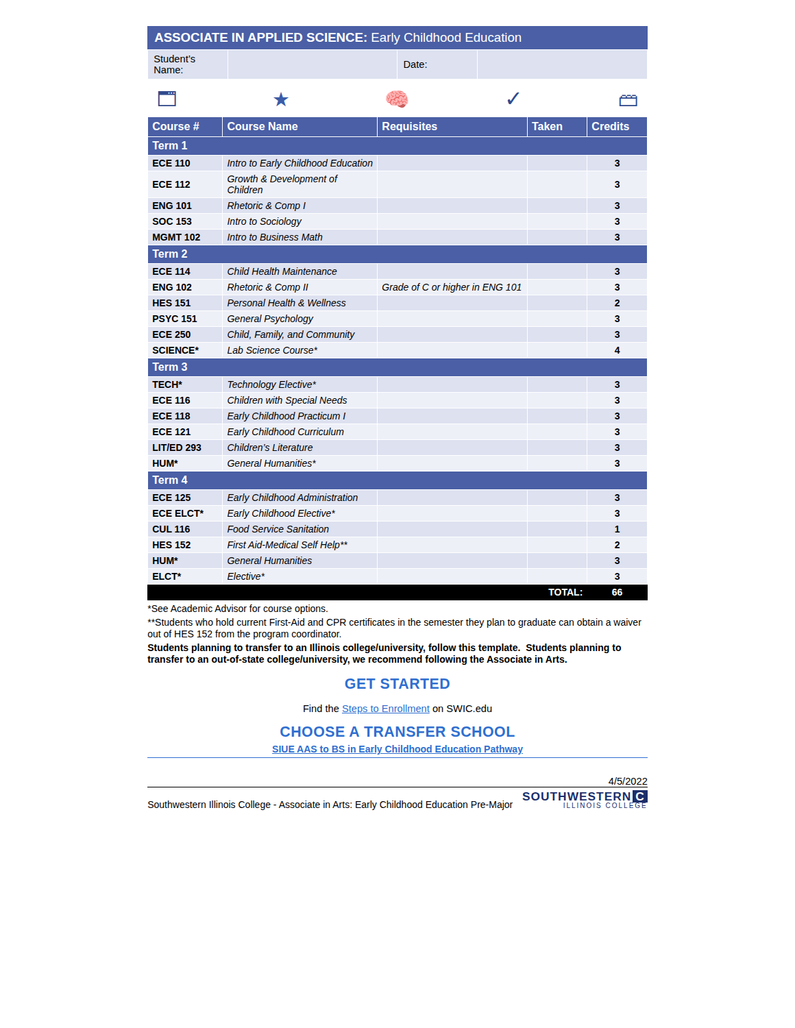ASSOCIATE IN APPLIED SCIENCE: Early Childhood Education
| Student’s Name: | | Date: | |
🗔 ★ 🧠 ✓ 🗃
| Course # | Course Name | Requisites | Taken | Credits |
| --- | --- | --- | --- | --- |
| Term 1 |
| ECE 110 | Intro to Early Childhood Education | | | 3 |
| ECE 112 | Growth & Development of Children | | | 3 |
| ENG 101 | Rhetoric & Comp I | | | 3 |
| SOC 153 | Intro to Sociology | | | 3 |
| MGMT 102 | Intro to Business Math | | | 3 |
| Term 2 |
| ECE 114 | Child Health Maintenance | | | 3 |
| ENG 102 | Rhetoric & Comp II | Grade of C or higher in ENG 101 | | 3 |
| HES 151 | Personal Health & Wellness | | | 2 |
| PSYC 151 | General Psychology | | | 3 |
| ECE 250 | Child, Family, and Community | | | 3 |
| SCIENCE* | Lab Science Course* | | | 4 |
| Term 3 |
| TECH* | Technology Elective* | | | 3 |
| ECE 116 | Children with Special Needs | | | 3 |
| ECE 118 | Early Childhood Practicum I | | | 3 |
| ECE 121 | Early Childhood Curriculum | | | 3 |
| LIT/ED 293 | Children’s Literature | | | 3 |
| HUM* | General Humanities* | | | 3 |
| Term 4 |
| ECE 125 | Early Childhood Administration | | | 3 |
| ECE ELCT* | Early Childhood Elective* | | | 3 |
| CUL 116 | Food Service Sanitation | | | 1 |
| HES 152 | First Aid-Medical Self Help** | | | 2 |
| HUM* | General Humanities | | | 3 |
| ELCT* | Elective* | | | 3 |
| | TOTAL: | 66 |
*See Academic Advisor for course options.
**Students who hold current First-Aid and CPR certificates in the semester they plan to graduate can obtain a waiver out of HES 152 from the program coordinator.
Students planning to transfer to an Illinois college/university, follow this template. Students planning to transfer to an out-of-state college/university, we recommend following the Associate in Arts.
GET STARTED
Find the Steps to Enrollment on SWIC.edu
CHOOSE A TRANSFER SCHOOL
SIUE AAS to BS in Early Childhood Education Pathway
4/5/2022
Southwestern Illinois College - Associate in Arts: Early Childhood Education Pre-Major
SOUTHWESTERNC
ILLINOIS COLLEGE